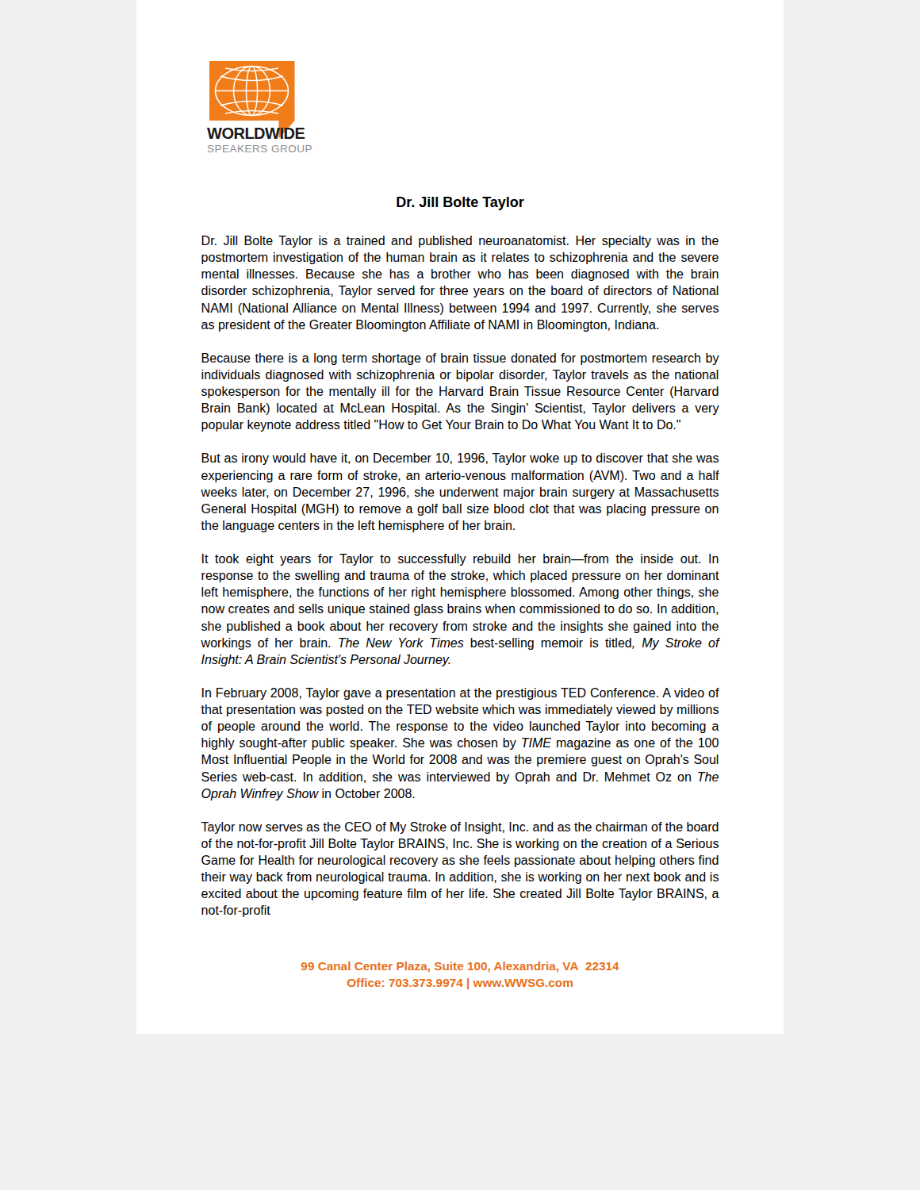Worldwide Speakers Group WORLDWIDE SPEAKERS GROUP
Dr. Jill Bolte Taylor
Dr. Jill Bolte Taylor is a trained and published neuroanatomist. Her specialty was in the postmortem investigation of the human brain as it relates to schizophrenia and the severe mental illnesses. Because she has a brother who has been diagnosed with the brain disorder schizophrenia, Taylor served for three years on the board of directors of National NAMI (National Alliance on Mental Illness) between 1994 and 1997. Currently, she serves as president of the Greater Bloomington Affiliate of NAMI in Bloomington, Indiana.
Because there is a long term shortage of brain tissue donated for postmortem research by individuals diagnosed with schizophrenia or bipolar disorder, Taylor travels as the national spokesperson for the mentally ill for the Harvard Brain Tissue Resource Center (Harvard Brain Bank) located at McLean Hospital. As the Singin' Scientist, Taylor delivers a very popular keynote address titled "How to Get Your Brain to Do What You Want It to Do."
But as irony would have it, on December 10, 1996, Taylor woke up to discover that she was experiencing a rare form of stroke, an arterio-venous malformation (AVM). Two and a half weeks later, on December 27, 1996, she underwent major brain surgery at Massachusetts General Hospital (MGH) to remove a golf ball size blood clot that was placing pressure on the language centers in the left hemisphere of her brain.
It took eight years for Taylor to successfully rebuild her brain—from the inside out. In response to the swelling and trauma of the stroke, which placed pressure on her dominant left hemisphere, the functions of her right hemisphere blossomed. Among other things, she now creates and sells unique stained glass brains when commissioned to do so. In addition, she published a book about her recovery from stroke and the insights she gained into the workings of her brain. The New York Times best-selling memoir is titled, My Stroke of Insight: A Brain Scientist's Personal Journey.
In February 2008, Taylor gave a presentation at the prestigious TED Conference. A video of that presentation was posted on the TED website which was immediately viewed by millions of people around the world. The response to the video launched Taylor into becoming a highly sought-after public speaker. She was chosen by TIME magazine as one of the 100 Most Influential People in the World for 2008 and was the premiere guest on Oprah's Soul Series web-cast. In addition, she was interviewed by Oprah and Dr. Mehmet Oz on The Oprah Winfrey Show in October 2008.
Taylor now serves as the CEO of My Stroke of Insight, Inc. and as the chairman of the board of the not-for-profit Jill Bolte Taylor BRAINS, Inc. She is working on the creation of a Serious Game for Health for neurological recovery as she feels passionate about helping others find their way back from neurological trauma. In addition, she is working on her next book and is excited about the upcoming feature film of her life. She created Jill Bolte Taylor BRAINS, a not-for-profit
99 Canal Center Plaza, Suite 100, Alexandria, VA 22314
Office: 703.373.9974 | www.WWSG.com